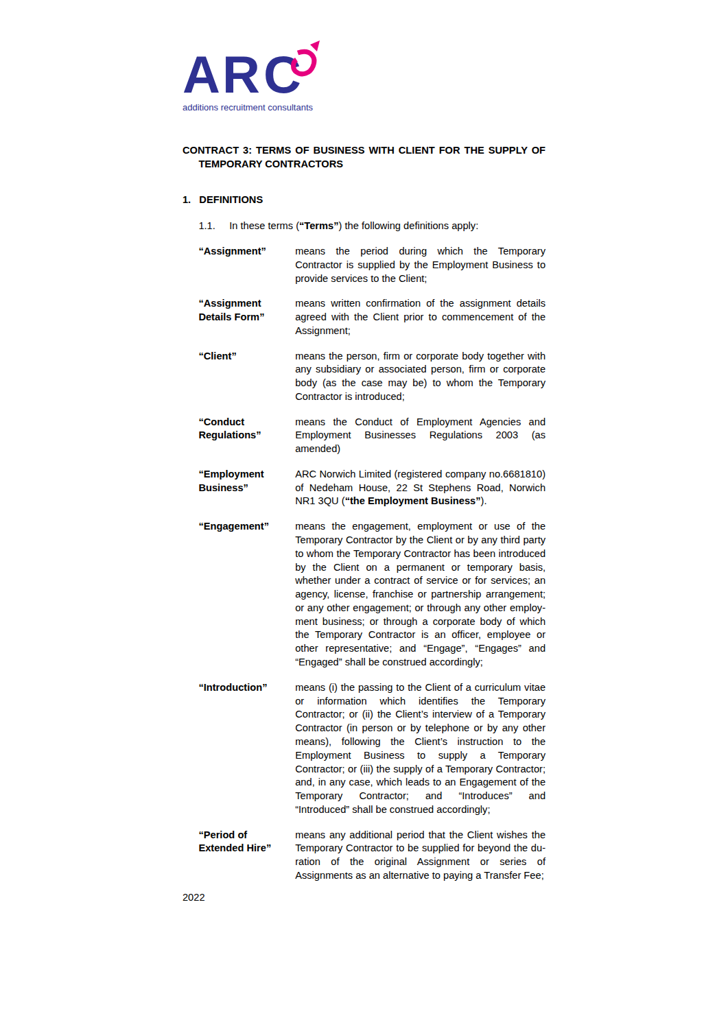A R C additions recruitment consultants
CONTRACT 3: TERMS OF BUSINESS WITH CLIENT FOR THE SUPPLY OF TEMPORARY CONTRACTORS
1. DEFINITIONS
1.1. In these terms (“Terms”) the following definitions apply:
“Assignment”
means the period during which the Temporary Contractor is supplied by the Employment Business to provide services to the Client;
“Assignment Details Form”
means written confirmation of the assignment details agreed with the Client prior to commencement of the Assignment;
“Client”
means the person, firm or corporate body together with any subsidiary or associated person, firm or corporate body (as the case may be) to whom the Temporary Contractor is introduced;
“Conduct Regulations”
means the Conduct of Employment Agencies and Employment Businesses Regulations 2003 (as amended)
“Employment Business”
ARC Norwich Limited (registered company no.6681810) of Nedeham House, 22 St Stephens Road, Norwich NR1 3QU (“the Employment Business”).
“Engagement”
means the engagement, employment or use of the Temporary Contractor by the Client or by any third party to whom the Temporary Contractor has been introduced by the Client on a permanent or temporary basis, whether under a contract of service or for services; an agency, license, franchise or partnership arrangement; or any other engagement; or through any other employment business; or through a corporate body of which the Temporary Contractor is an officer, employee or other representative; and “Engage”, “Engages” and “Engaged” shall be construed accordingly;
“Introduction”
means (i) the passing to the Client of a curriculum vitae or information which identifies the Temporary Contractor; or (ii) the Client’s interview of a Temporary Contractor (in person or by telephone or by any other means), following the Client’s instruction to the Employment Business to supply a Temporary Contractor; or (iii) the supply of a Temporary Contractor; and, in any case, which leads to an Engagement of the Temporary Contractor; and “Introduces” and “Introduced” shall be construed accordingly;
“Period of Extended Hire”
means any additional period that the Client wishes the Temporary Contractor to be supplied for beyond the duration of the original Assignment or series of Assignments as an alternative to paying a Transfer Fee;
2022